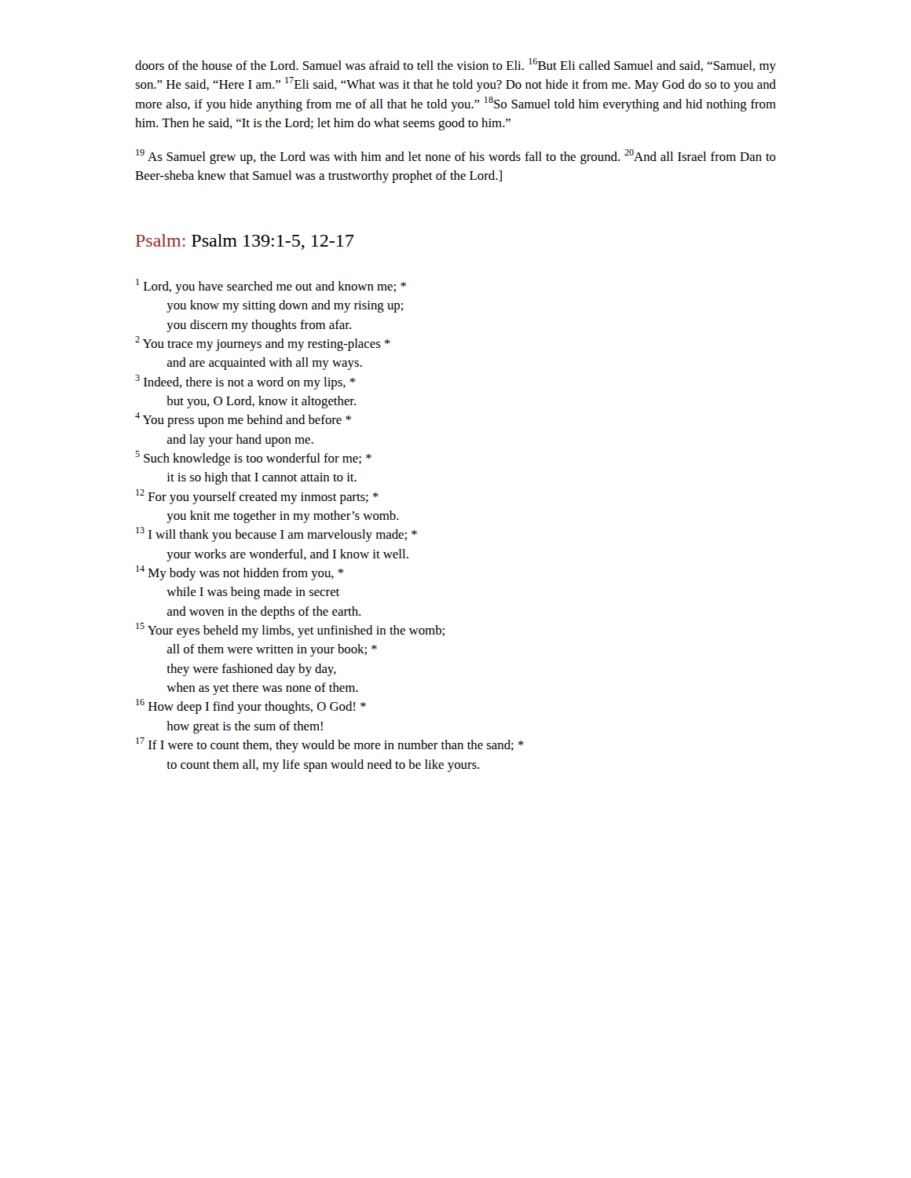doors of the house of the Lord. Samuel was afraid to tell the vision to Eli. 16But Eli called Samuel and said, “Samuel, my son.” He said, “Here I am.” 17Eli said, “What was it that he told you? Do not hide it from me. May God do so to you and more also, if you hide anything from me of all that he told you.” 18So Samuel told him everything and hid nothing from him. Then he said, “It is the Lord; let him do what seems good to him.”
19 As Samuel grew up, the Lord was with him and let none of his words fall to the ground. 20And all Israel from Dan to Beer-sheba knew that Samuel was a trustworthy prophet of the Lord.]
Psalm: Psalm 139:1-5, 12-17
1 Lord, you have searched me out and known me; * you know my sitting down and my rising up; you discern my thoughts from afar.
2 You trace my journeys and my resting-places * and are acquainted with all my ways.
3 Indeed, there is not a word on my lips, * but you, O Lord, know it altogether.
4 You press upon me behind and before * and lay your hand upon me.
5 Such knowledge is too wonderful for me; * it is so high that I cannot attain to it.
12 For you yourself created my inmost parts; * you knit me together in my mother’s womb.
13 I will thank you because I am marvelously made; * your works are wonderful, and I know it well.
14 My body was not hidden from you, * while I was being made in secret and woven in the depths of the earth.
15 Your eyes beheld my limbs, yet unfinished in the womb; all of them were written in your book; * they were fashioned day by day, when as yet there was none of them.
16 How deep I find your thoughts, O God! * how great is the sum of them!
17 If I were to count them, they would be more in number than the sand; * to count them all, my life span would need to be like yours.